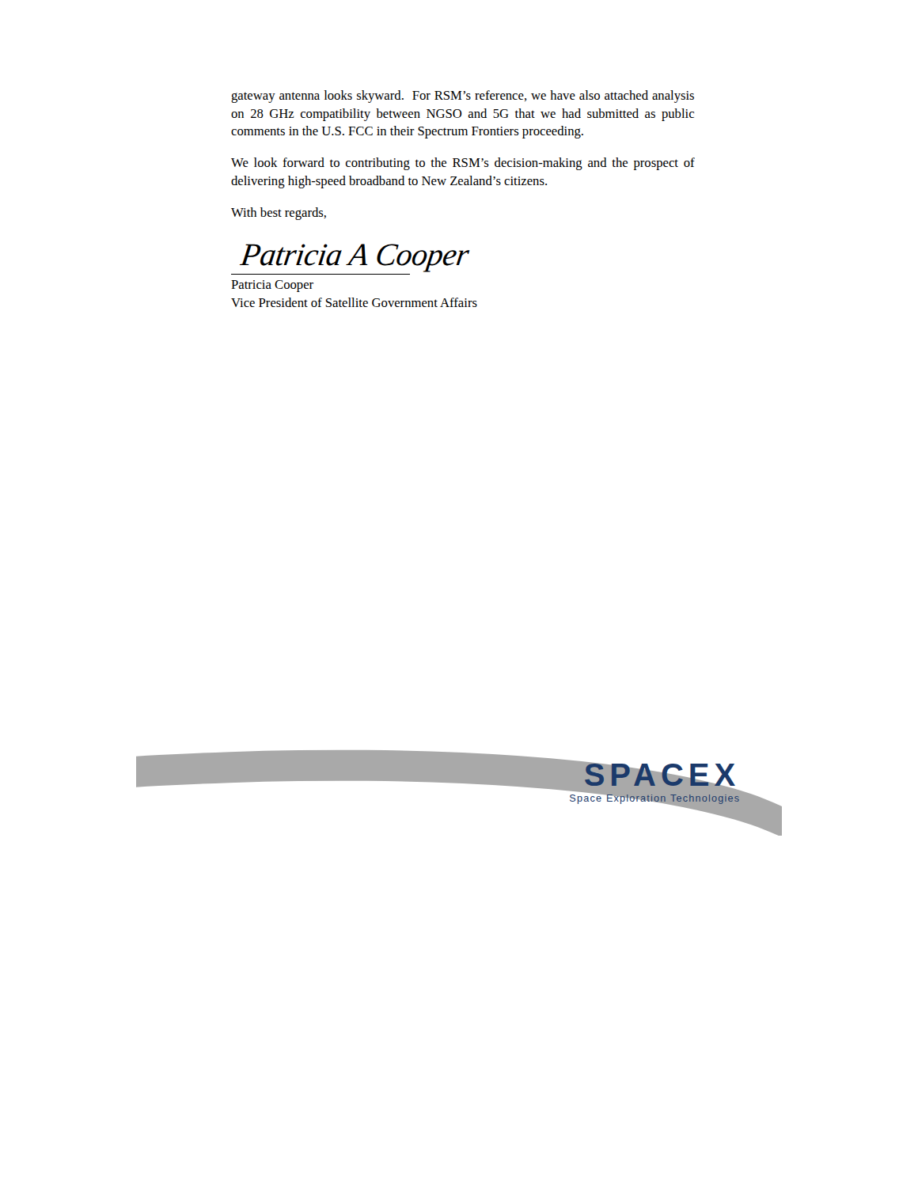gateway antenna looks skyward. For RSM’s reference, we have also attached analysis on 28 GHz compatibility between NGSO and 5G that we had submitted as public comments in the U.S. FCC in their Spectrum Frontiers proceeding.
We look forward to contributing to the RSM’s decision-making and the prospect of delivering high-speed broadband to New Zealand’s citizens.
With best regards,
Patricia A Cooper
Patricia Cooper
Vice President of Satellite Government Affairs
SPACEX Space Exploration Technologies